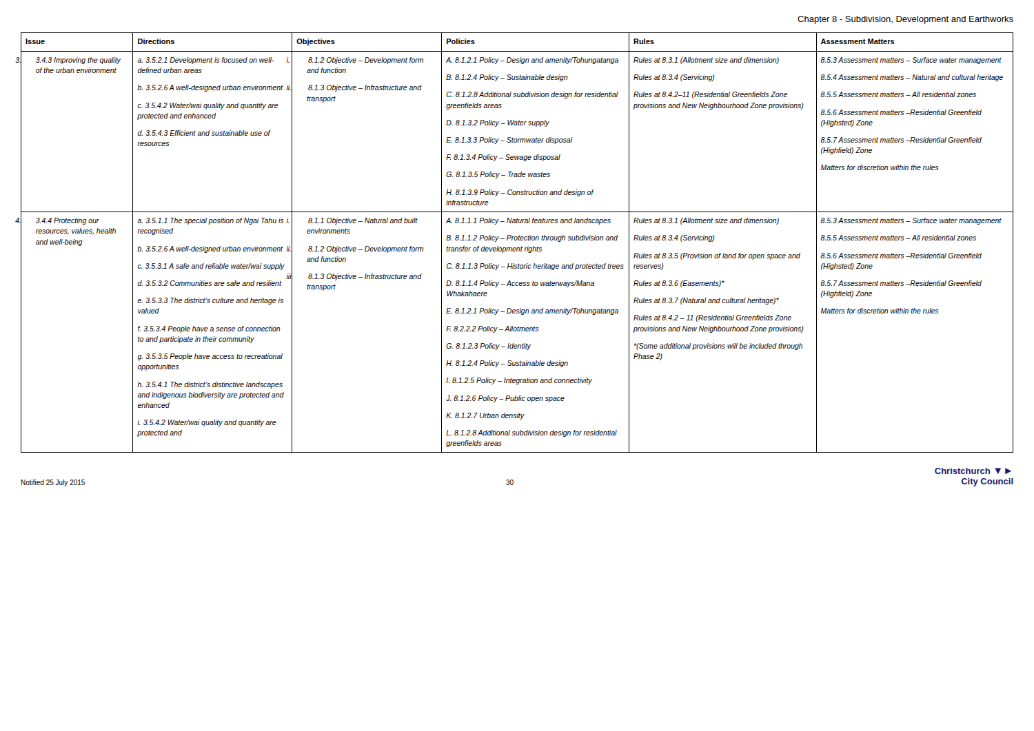Chapter 8 - Subdivision, Development and Earthworks
| Issue | Directions | Objectives | Policies | Rules | Assessment Matters |
| --- | --- | --- | --- | --- | --- |
| 3. 3.4.3 Improving the quality of the urban environment | a. 3.5.2.1 Development is focused on well-defined urban areas b. 3.5.2.6 A well-designed urban environment c. 3.5.4.2 Water/wai quality and quantity are protected and enhanced d. 3.5.4.3 Efficient and sustainable use of resources | i. 8.1.2 Objective – Development form and function ii. 8.1.3 Objective – Infrastructure and transport | A. 8.1.2.1 Policy – Design and amenity/Tohungatanga B. 8.1.2.4 Policy – Sustainable design C. 8.1.2.8 Additional subdivision design for residential greenfields areas D. 8.1.3.2 Policy – Water supply E. 8.1.3.3 Policy – Stormwater disposal F. 8.1.3.4 Policy – Sewage disposal G. 8.1.3.5 Policy – Trade wastes H. 8.1.3.9 Policy – Construction and design of infrastructure | Rules at 8.3.1 (Allotment size and dimension) Rules at 8.3.4 (Servicing) Rules at 8.4.2–11 (Residential Greenfields Zone provisions and New Neighbourhood Zone provisions) | 8.5.3 Assessment matters – Surface water management 8.5.4 Assessment matters – Natural and cultural heritage 8.5.5 Assessment matters – All residential zones 8.5.6 Assessment matters –Residential Greenfield (Highsted) Zone 8.5.7 Assessment matters –Residential Greenfield (Highfield) Zone Matters for discretion within the rules |
| 4. 3.4.4 Protecting our resources, values, health and well-being | a. 3.5.1.1 The special position of Ngai Tahu is recognised b. 3.5.2.6 A well-designed urban environment c. 3.5.3.1 A safe and reliable water/wai supply d. 3.5.3.2 Communities are safe and resilient e. 3.5.3.3 The district’s culture and heritage is valued f. 3.5.3.4 People have a sense of connection to and participate in their community g. 3.5.3.5 People have access to recreational opportunities h. 3.5.4.1 The district’s distinctive landscapes and indigenous biodiversity are protected and enhanced i. 3.5.4.2 Water/wai quality and quantity are protected and | i. 8.1.1 Objective – Natural and built environments ii. 8.1.2 Objective – Development form and function iii. 8.1.3 Objective – Infrastructure and transport | A. 8.1.1.1 Policy – Natural features and landscapes B. 8.1.1.2 Policy – Protection through subdivision and transfer of development rights C. 8.1.1.3 Policy – Historic heritage and protected trees D. 8.1.1.4 Policy – Access to waterways/Mana Whakahaere E. 8.1.2.1 Policy – Design and amenity/Tohungatanga F. 8.2.2.2 Policy – Allotments G. 8.1.2.3 Policy – Identity H. 8.1.2.4 Policy – Sustainable design I. 8.1.2.5 Policy – Integration and connectivity J. 8.1.2.6 Policy – Public open space K. 8.1.2.7 Urban density L. 8.1.2.8 Additional subdivision design for residential greenfields areas | Rules at 8.3.1 (Allotment size and dimension) Rules at 8.3.4 (Servicing) Rules at 8.3.5 (Provision of land for open space and reserves) Rules at 8.3.6 (Easements)* Rules at 8.3.7 (Natural and cultural heritage)* Rules at 8.4.2 – 11 (Residential Greenfields Zone provisions and New Neighbourhood Zone provisions) *(Some additional provisions will be included through Phase 2) | 8.5.3 Assessment matters – Surface water management 8.5.5 Assessment matters – All residential zones 8.5.6 Assessment matters –Residential Greenfield (Highsted) Zone 8.5.7 Assessment matters –Residential Greenfield (Highfield) Zone Matters for discretion within the rules |
Notified 25 July 2015
30
Christchurch ▼►
City Council